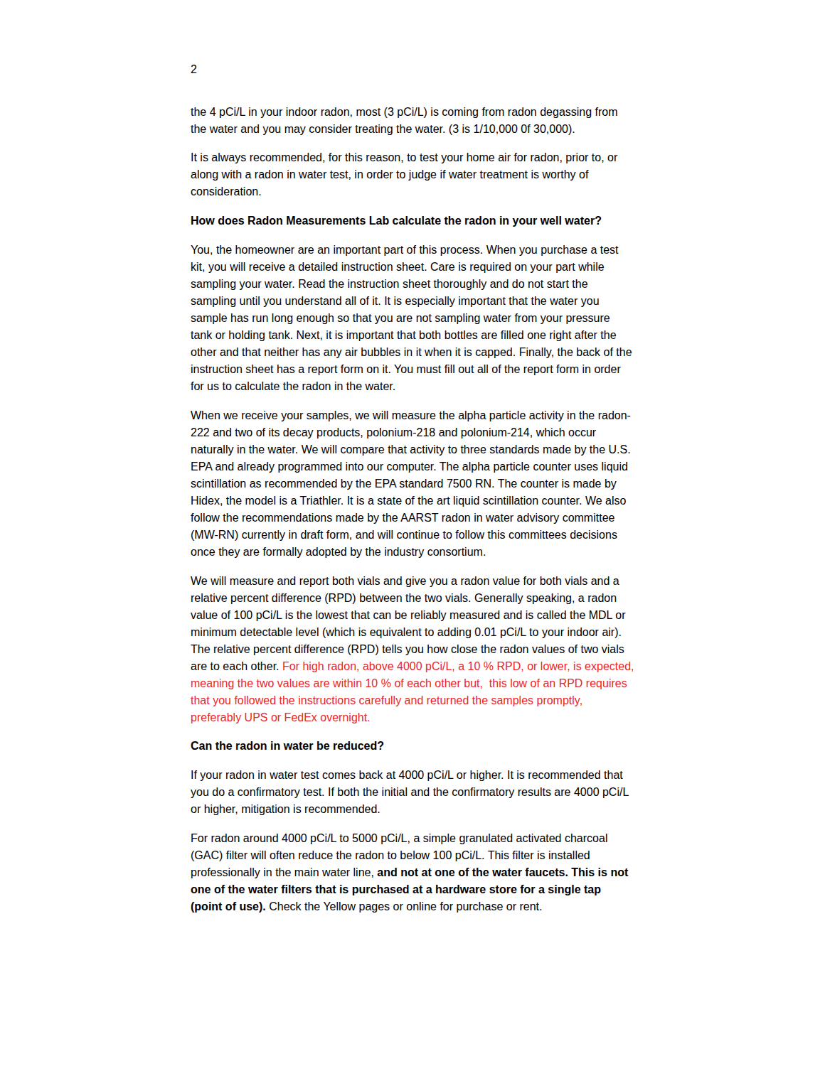2
the 4 pCi/L in your indoor radon, most (3 pCi/L) is coming from radon degassing from the water and you may consider treating the water. (3 is 1/10,000 0f 30,000).
It is always recommended, for this reason, to test your home air for radon, prior to, or along with a radon in water test, in order to judge if water treatment is worthy of consideration.
How does Radon Measurements Lab calculate the radon in your well water?
You, the homeowner are an important part of this process. When you purchase a test kit, you will receive a detailed instruction sheet. Care is required on your part while sampling your water. Read the instruction sheet thoroughly and do not start the sampling until you understand all of it. It is especially important that the water you sample has run long enough so that you are not sampling water from your pressure tank or holding tank. Next, it is important that both bottles are filled one right after the other and that neither has any air bubbles in it when it is capped. Finally, the back of the instruction sheet has a report form on it. You must fill out all of the report form in order for us to calculate the radon in the water.
When we receive your samples, we will measure the alpha particle activity in the radon-222 and two of its decay products, polonium-218 and polonium-214, which occur naturally in the water. We will compare that activity to three standards made by the U.S. EPA and already programmed into our computer. The alpha particle counter uses liquid scintillation as recommended by the EPA standard 7500 RN. The counter is made by Hidex, the model is a Triathler. It is a state of the art liquid scintillation counter. We also follow the recommendations made by the AARST radon in water advisory committee (MW-RN) currently in draft form, and will continue to follow this committees decisions once they are formally adopted by the industry consortium.
We will measure and report both vials and give you a radon value for both vials and a relative percent difference (RPD) between the two vials. Generally speaking, a radon value of 100 pCi/L is the lowest that can be reliably measured and is called the MDL or minimum detectable level (which is equivalent to adding 0.01 pCi/L to your indoor air). The relative percent difference (RPD) tells you how close the radon values of two vials are to each other. For high radon, above 4000 pCi/L, a 10 % RPD, or lower, is expected, meaning the two values are within 10 % of each other but, this low of an RPD requires that you followed the instructions carefully and returned the samples promptly, preferably UPS or FedEx overnight.
Can the radon in water be reduced?
If your radon in water test comes back at 4000 pCi/L or higher. It is recommended that you do a confirmatory test. If both the initial and the confirmatory results are 4000 pCi/L or higher, mitigation is recommended.
For radon around 4000 pCi/L to 5000 pCi/L, a simple granulated activated charcoal (GAC) filter will often reduce the radon to below 100 pCi/L. This filter is installed professionally in the main water line, and not at one of the water faucets. This is not one of the water filters that is purchased at a hardware store for a single tap (point of use). Check the Yellow pages or online for purchase or rent.